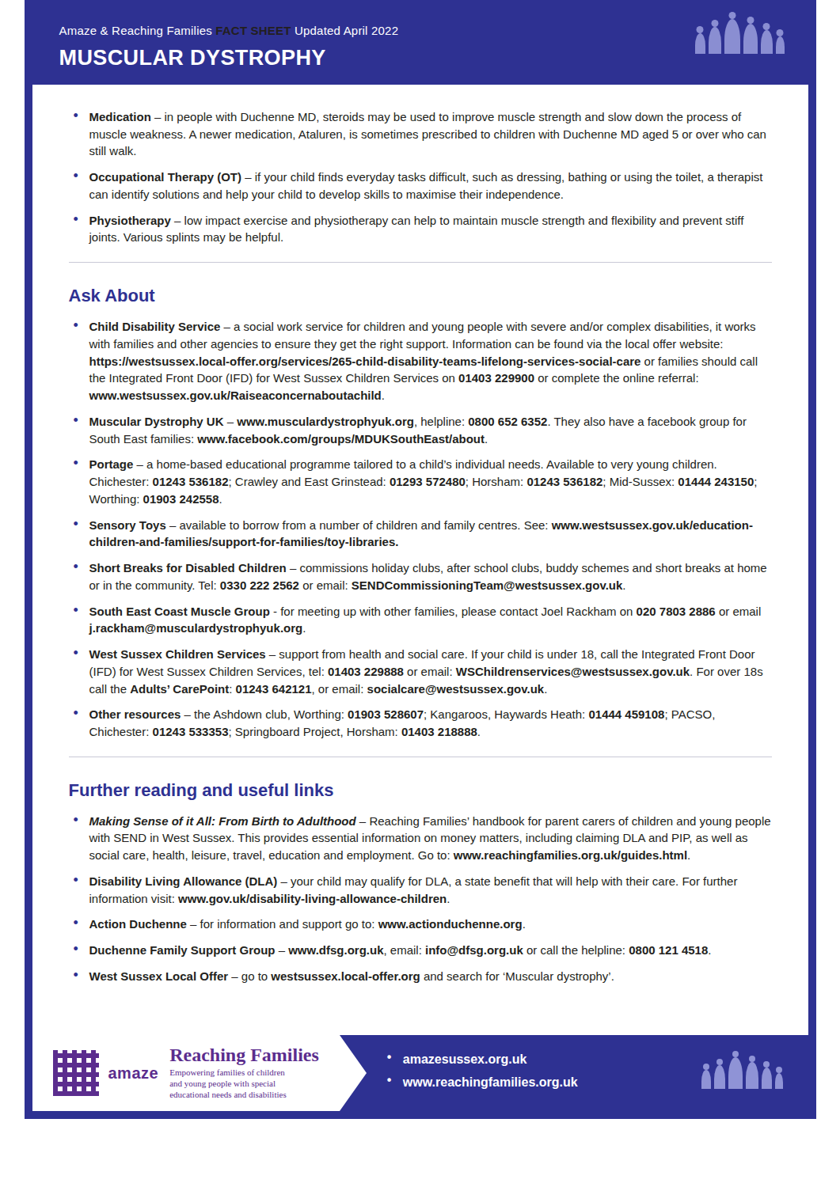Amaze & Reaching Families FACT SHEET Updated April 2022
Muscular Dystrophy
Medication – in people with Duchenne MD, steroids may be used to improve muscle strength and slow down the process of muscle weakness. A newer medication, Ataluren, is sometimes prescribed to children with Duchenne MD aged 5 or over who can still walk.
Occupational Therapy (OT) – if your child finds everyday tasks difficult, such as dressing, bathing or using the toilet, a therapist can identify solutions and help your child to develop skills to maximise their independence.
Physiotherapy – low impact exercise and physiotherapy can help to maintain muscle strength and flexibility and prevent stiff joints. Various splints may be helpful.
Ask About
Child Disability Service – a social work service for children and young people with severe and/or complex disabilities, it works with families and other agencies to ensure they get the right support. Information can be found via the local offer website: https://westsussex.local-offer.org/services/265-child-disability-teams-lifelong-services-social-care or families should call the Integrated Front Door (IFD) for West Sussex Children Services on 01403 229900 or complete the online referral: www.westsussex.gov.uk/Raiseaconcernaboutachild.
Muscular Dystrophy UK – www.musculardystrophyuk.org, helpline: 0800 652 6352. They also have a facebook group for South East families: www.facebook.com/groups/MDUKSouthEast/about.
Portage – a home-based educational programme tailored to a child’s individual needs. Available to very young children. Chichester: 01243 536182; Crawley and East Grinstead: 01293 572480; Horsham: 01243 536182; Mid-Sussex: 01444 243150; Worthing: 01903 242558.
Sensory Toys – available to borrow from a number of children and family centres. See: www.westsussex.gov.uk/education-children-and-families/support-for-families/toy-libraries.
Short Breaks for Disabled Children – commissions holiday clubs, after school clubs, buddy schemes and short breaks at home or in the community. Tel: 0330 222 2562 or email: SENDCommissioningTeam@westsussex.gov.uk.
South East Coast Muscle Group - for meeting up with other families, please contact Joel Rackham on 020 7803 2886 or email j.rackham@musculardystrophyuk.org.
West Sussex Children Services – support from health and social care. If your child is under 18, call the Integrated Front Door (IFD) for West Sussex Children Services, tel: 01403 229888 or email: WSChildrenservices@westsussex.gov.uk. For over 18s call the Adults’ CarePoint: 01243 642121, or email: socialcare@westsussex.gov.uk.
Other resources – the Ashdown club, Worthing: 01903 528607; Kangaroos, Haywards Heath: 01444 459108; PACSO, Chichester: 01243 533353; Springboard Project, Horsham: 01403 218888.
Further reading and useful links
Making Sense of it All: From Birth to Adulthood – Reaching Families’ handbook for parent carers of children and young people with SEND in West Sussex. This provides essential information on money matters, including claiming DLA and PIP, as well as social care, health, leisure, travel, education and employment. Go to: www.reachingfamilies.org.uk/guides.html.
Disability Living Allowance (DLA) – your child may qualify for DLA, a state benefit that will help with their care. For further information visit: www.gov.uk/disability-living-allowance-children.
Action Duchenne – for information and support go to: www.actionduchenne.org.
Duchenne Family Support Group – www.dfsg.org.uk, email: info@dfsg.org.uk or call the helpline: 0800 121 4518.
West Sussex Local Offer – go to westsussex.local-offer.org and search for ‘Muscular dystrophy’.
amaze
Reaching Families
Empowering families of children
and young people with special
educational needs and disabilities
amazesussex.org.uk
www.reachingfamilies.org.uk